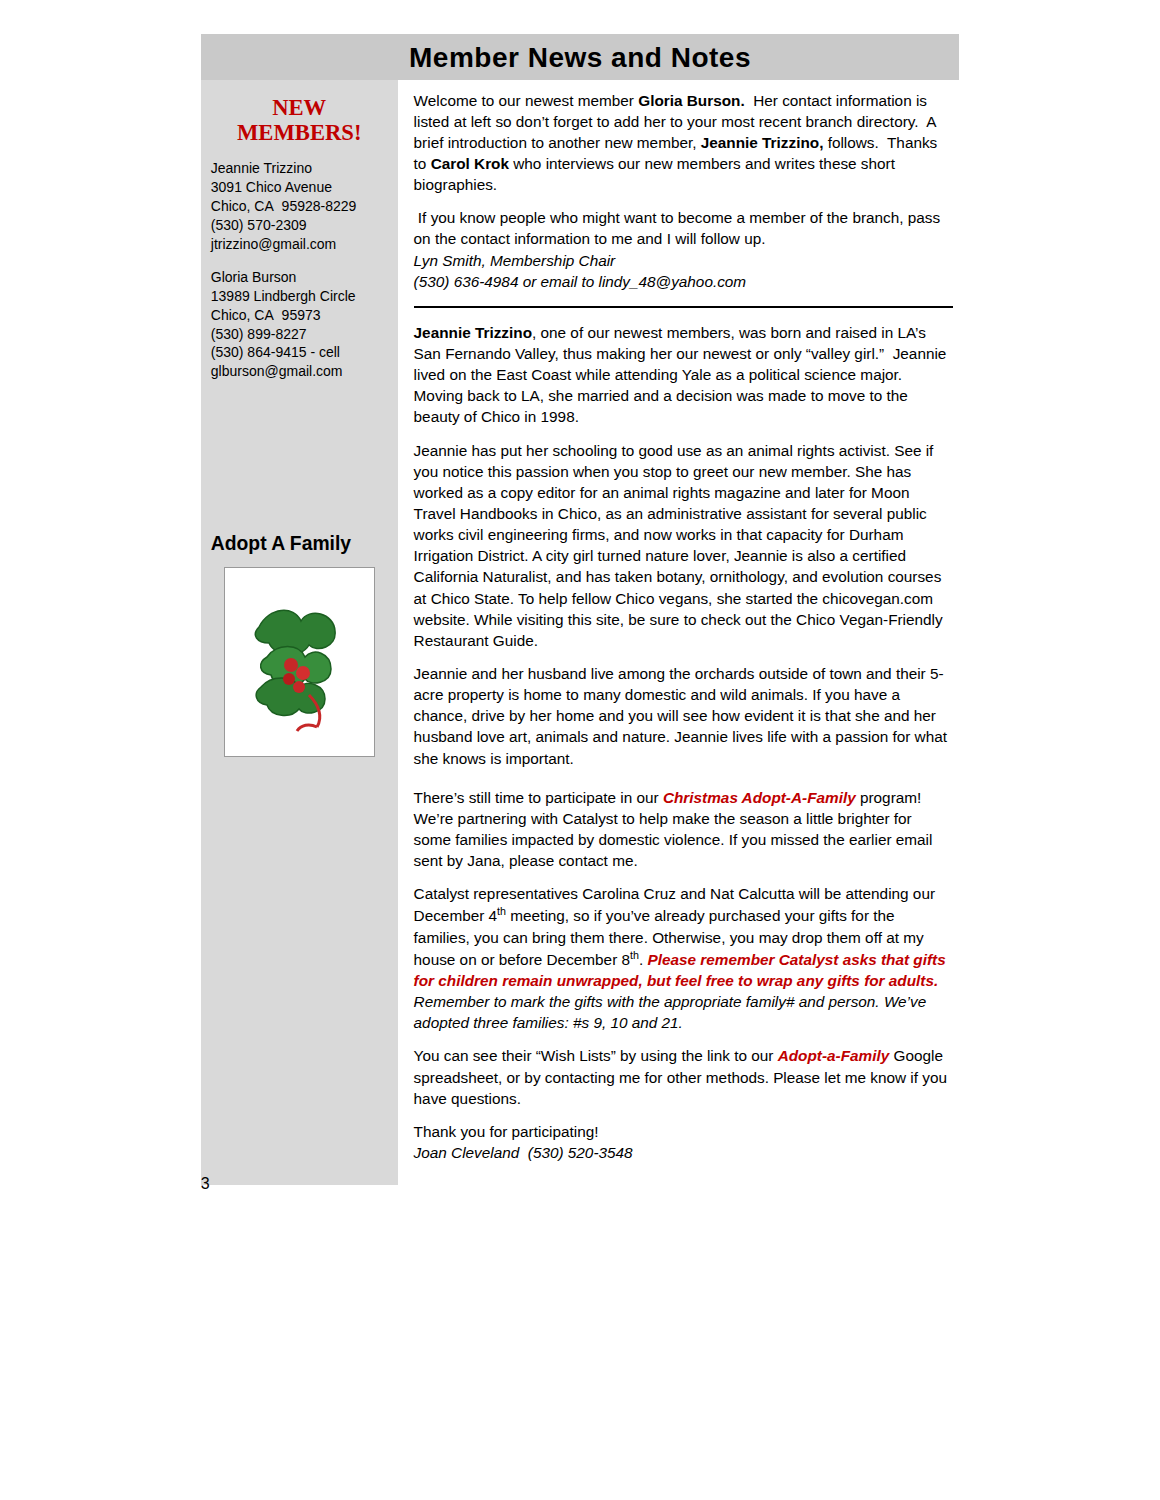Member News and Notes
NEW
MEMBERS!
Jeannie Trizzino
3091 Chico Avenue
Chico, CA 95928-8229
(530) 570-2309
jtrizzino@gmail.com
Gloria Burson
13989 Lindbergh Circle
Chico, CA 95973
(530) 899-8227
(530) 864-9415 - cell
glburson@gmail.com
Adopt A Family
Welcome to our newest member Gloria Burson. Her contact information is listed at left so don’t forget to add her to your most recent branch directory. A brief introduction to another new member, Jeannie Trizzino, follows. Thanks to Carol Krok who interviews our new members and writes these short biographies.
If you know people who might want to become a member of the branch, pass on the contact information to me and I will follow up.
Lyn Smith, Membership Chair
(530) 636-4984 or email to lindy_48@yahoo.com
Jeannie Trizzino, one of our newest members, was born and raised in LA’s San Fernando Valley, thus making her our newest or only “valley girl.” Jeannie lived on the East Coast while attending Yale as a political science major. Moving back to LA, she married and a decision was made to move to the beauty of Chico in 1998.
Jeannie has put her schooling to good use as an animal rights activist. See if you notice this passion when you stop to greet our new member. She has worked as a copy editor for an animal rights magazine and later for Moon Travel Handbooks in Chico, as an administrative assistant for several public works civil engineering firms, and now works in that capacity for Durham Irrigation District. A city girl turned nature lover, Jeannie is also a certified California Naturalist, and has taken botany, ornithology, and evolution courses at Chico State. To help fellow Chico vegans, she started the chicovegan.com website. While visiting this site, be sure to check out the Chico Vegan-Friendly Restaurant Guide.
Jeannie and her husband live among the orchards outside of town and their 5-acre property is home to many domestic and wild animals. If you have a chance, drive by her home and you will see how evident it is that she and her husband love art, animals and nature. Jeannie lives life with a passion for what she knows is important.
There’s still time to participate in our Christmas Adopt-A-Family program! We’re partnering with Catalyst to help make the season a little brighter for some families impacted by domestic violence. If you missed the earlier email sent by Jana, please contact me.
Catalyst representatives Carolina Cruz and Nat Calcutta will be attending our December 4th meeting, so if you’ve already purchased your gifts for the families, you can bring them there. Otherwise, you may drop them off at my house on or before December 8th. Please remember Catalyst asks that gifts for children remain unwrapped, but feel free to wrap any gifts for adults. Remember to mark the gifts with the appropriate family# and person. We’ve adopted three families: #s 9, 10 and 21.
You can see their “Wish Lists” by using the link to our Adopt-a-Family Google spreadsheet, or by contacting me for other methods. Please let me know if you have questions.
Thank you for participating!
Joan Cleveland (530) 520-3548
3